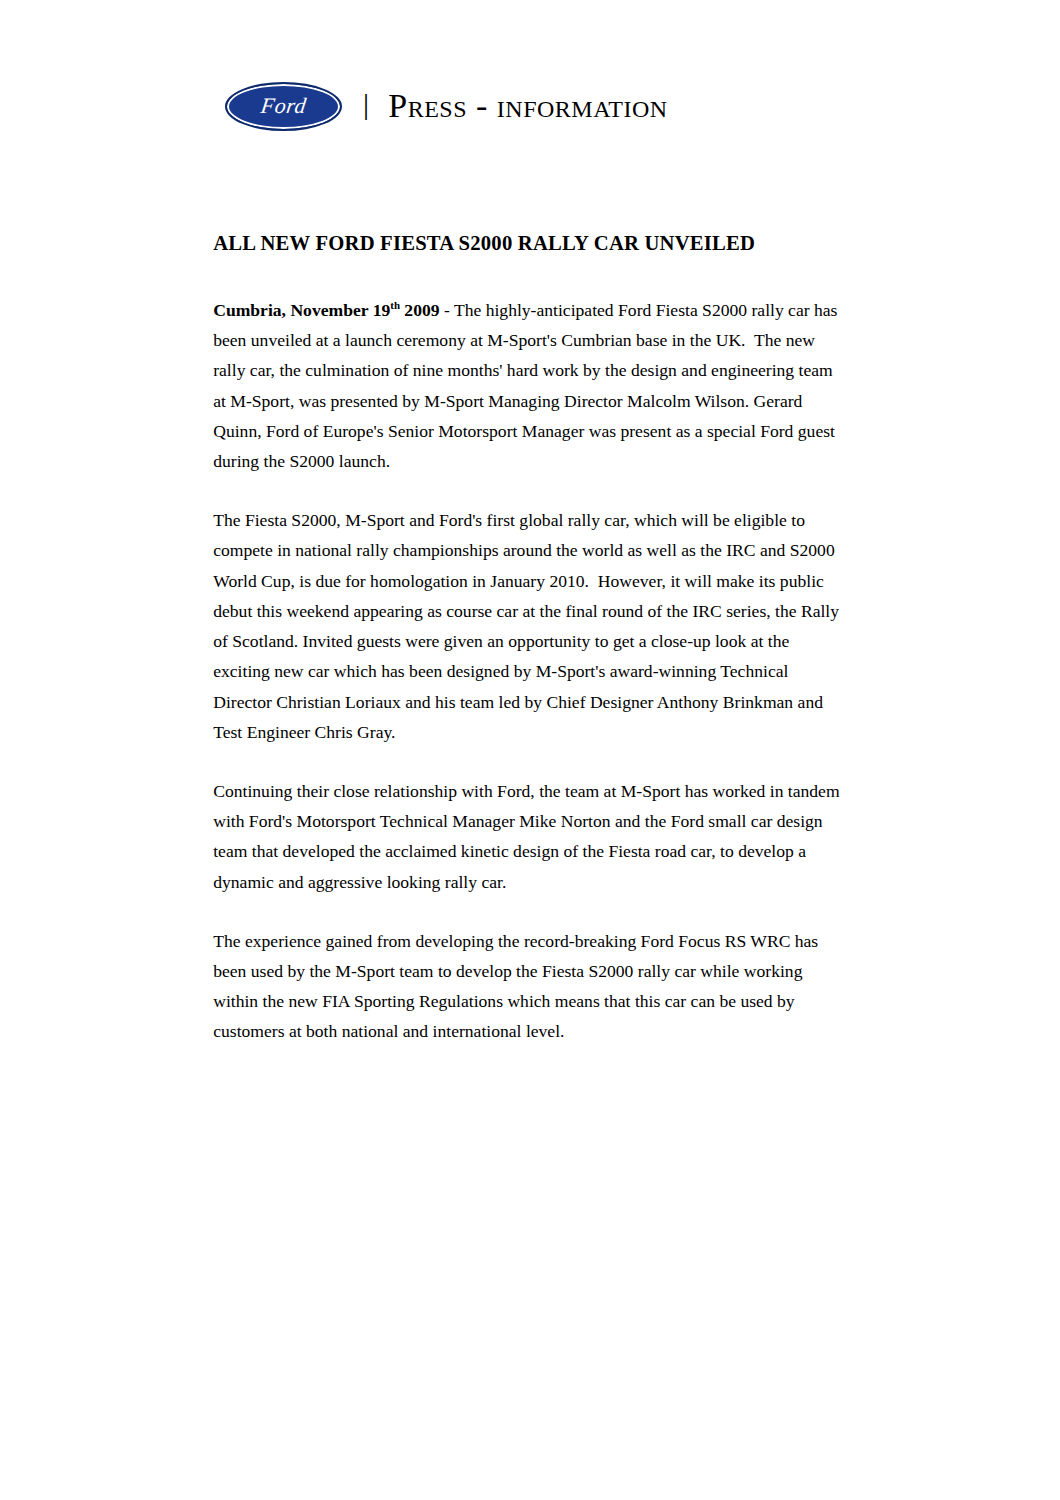Ford
|
Press - information
ALL NEW FORD FIESTA S2000 RALLY CAR UNVEILED
Cumbria, November 19th 2009 - The highly-anticipated Ford Fiesta S2000 rally car has been unveiled at a launch ceremony at M-Sport's Cumbrian base in the UK. The new rally car, the culmination of nine months' hard work by the design and engineering team at M-Sport, was presented by M-Sport Managing Director Malcolm Wilson. Gerard Quinn, Ford of Europe's Senior Motorsport Manager was present as a special Ford guest during the S2000 launch.
The Fiesta S2000, M-Sport and Ford's first global rally car, which will be eligible to compete in national rally championships around the world as well as the IRC and S2000 World Cup, is due for homologation in January 2010. However, it will make its public debut this weekend appearing as course car at the final round of the IRC series, the Rally of Scotland. Invited guests were given an opportunity to get a close-up look at the exciting new car which has been designed by M-Sport's award-winning Technical Director Christian Loriaux and his team led by Chief Designer Anthony Brinkman and Test Engineer Chris Gray.
Continuing their close relationship with Ford, the team at M-Sport has worked in tandem with Ford's Motorsport Technical Manager Mike Norton and the Ford small car design team that developed the acclaimed kinetic design of the Fiesta road car, to develop a dynamic and aggressive looking rally car.
The experience gained from developing the record-breaking Ford Focus RS WRC has been used by the M-Sport team to develop the Fiesta S2000 rally car while working within the new FIA Sporting Regulations which means that this car can be used by customers at both national and international level.